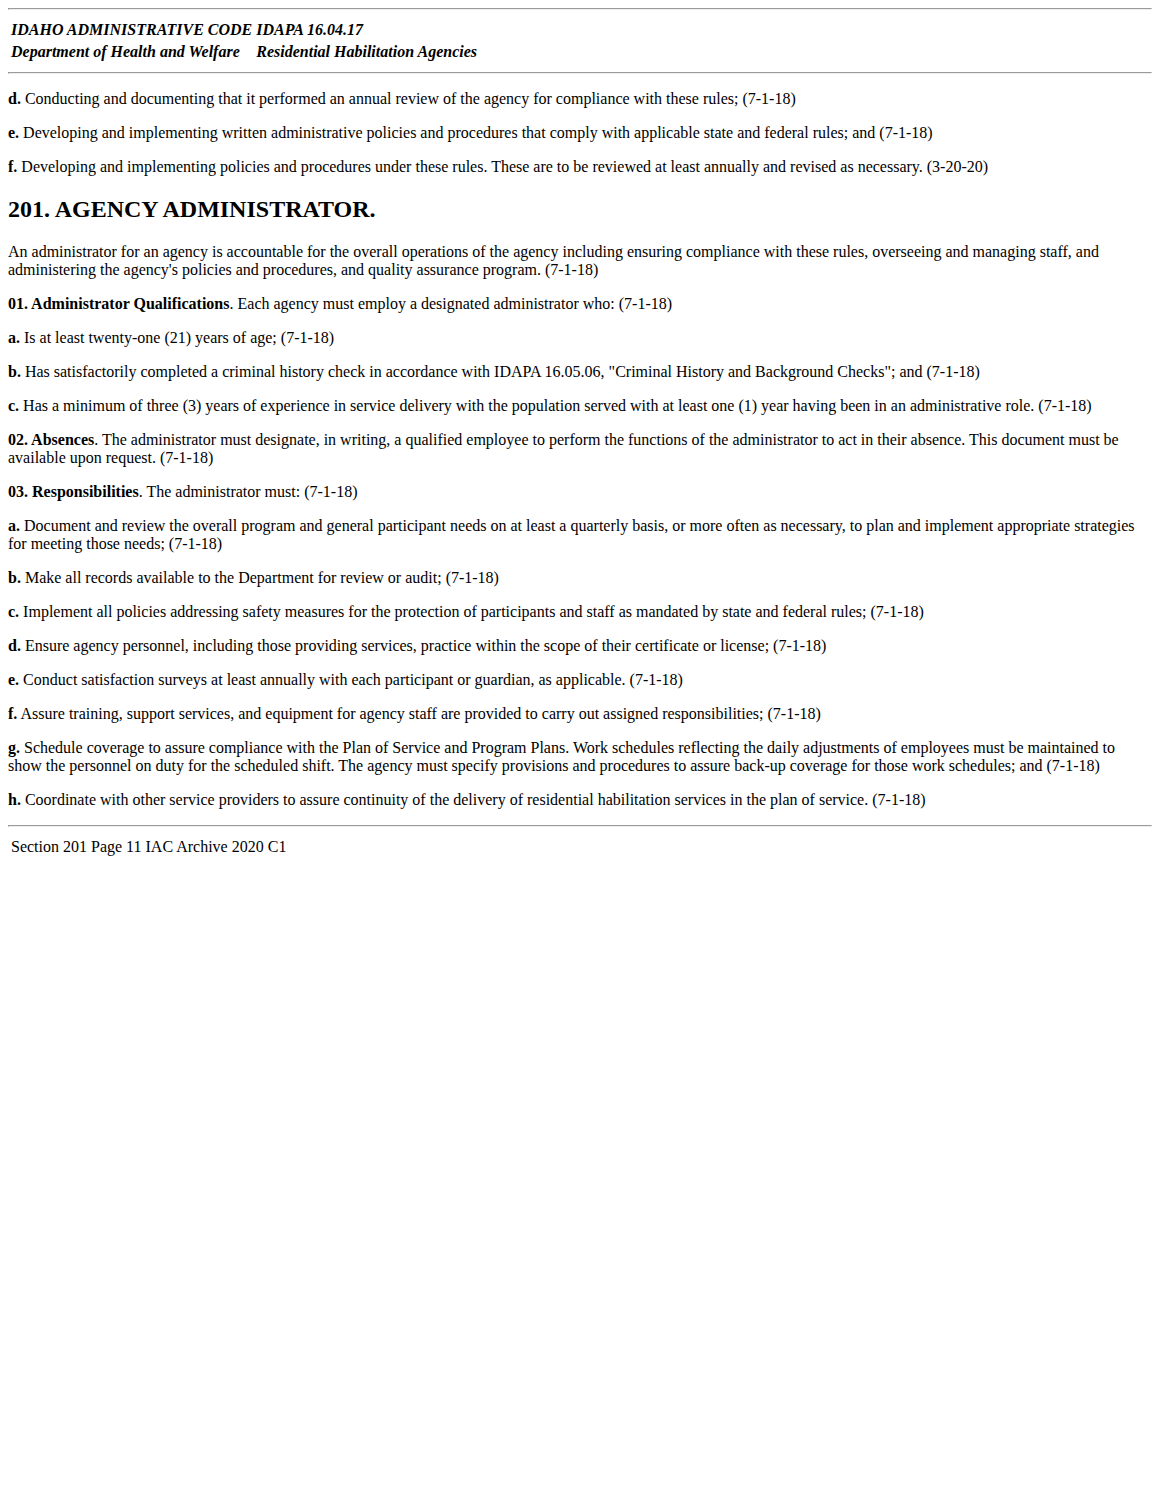| IDAHO ADMINISTRATIVE CODE | IDAPA 16.04.17 |
| Department of Health and Welfare | Residential Habilitation Agencies |
d. Conducting and documenting that it performed an annual review of the agency for compliance with these rules; (7-1-18)
e. Developing and implementing written administrative policies and procedures that comply with applicable state and federal rules; and (7-1-18)
f. Developing and implementing policies and procedures under these rules. These are to be reviewed at least annually and revised as necessary. (3-20-20)
201. AGENCY ADMINISTRATOR.
An administrator for an agency is accountable for the overall operations of the agency including ensuring compliance with these rules, overseeing and managing staff, and administering the agency's policies and procedures, and quality assurance program. (7-1-18)
01. Administrator Qualifications. Each agency must employ a designated administrator who: (7-1-18)
a. Is at least twenty-one (21) years of age; (7-1-18)
b. Has satisfactorily completed a criminal history check in accordance with IDAPA 16.05.06, "Criminal History and Background Checks"; and (7-1-18)
c. Has a minimum of three (3) years of experience in service delivery with the population served with at least one (1) year having been in an administrative role. (7-1-18)
02. Absences. The administrator must designate, in writing, a qualified employee to perform the functions of the administrator to act in their absence. This document must be available upon request. (7-1-18)
03. Responsibilities. The administrator must: (7-1-18)
a. Document and review the overall program and general participant needs on at least a quarterly basis, or more often as necessary, to plan and implement appropriate strategies for meeting those needs; (7-1-18)
b. Make all records available to the Department for review or audit; (7-1-18)
c. Implement all policies addressing safety measures for the protection of participants and staff as mandated by state and federal rules; (7-1-18)
d. Ensure agency personnel, including those providing services, practice within the scope of their certificate or license; (7-1-18)
e. Conduct satisfaction surveys at least annually with each participant or guardian, as applicable. (7-1-18)
f. Assure training, support services, and equipment for agency staff are provided to carry out assigned responsibilities; (7-1-18)
g. Schedule coverage to assure compliance with the Plan of Service and Program Plans. Work schedules reflecting the daily adjustments of employees must be maintained to show the personnel on duty for the scheduled shift. The agency must specify provisions and procedures to assure back-up coverage for those work schedules; and (7-1-18)
h. Coordinate with other service providers to assure continuity of the delivery of residential habilitation services in the plan of service. (7-1-18)
| Section 201 | Page 11 | IAC Archive 2020 C1 |